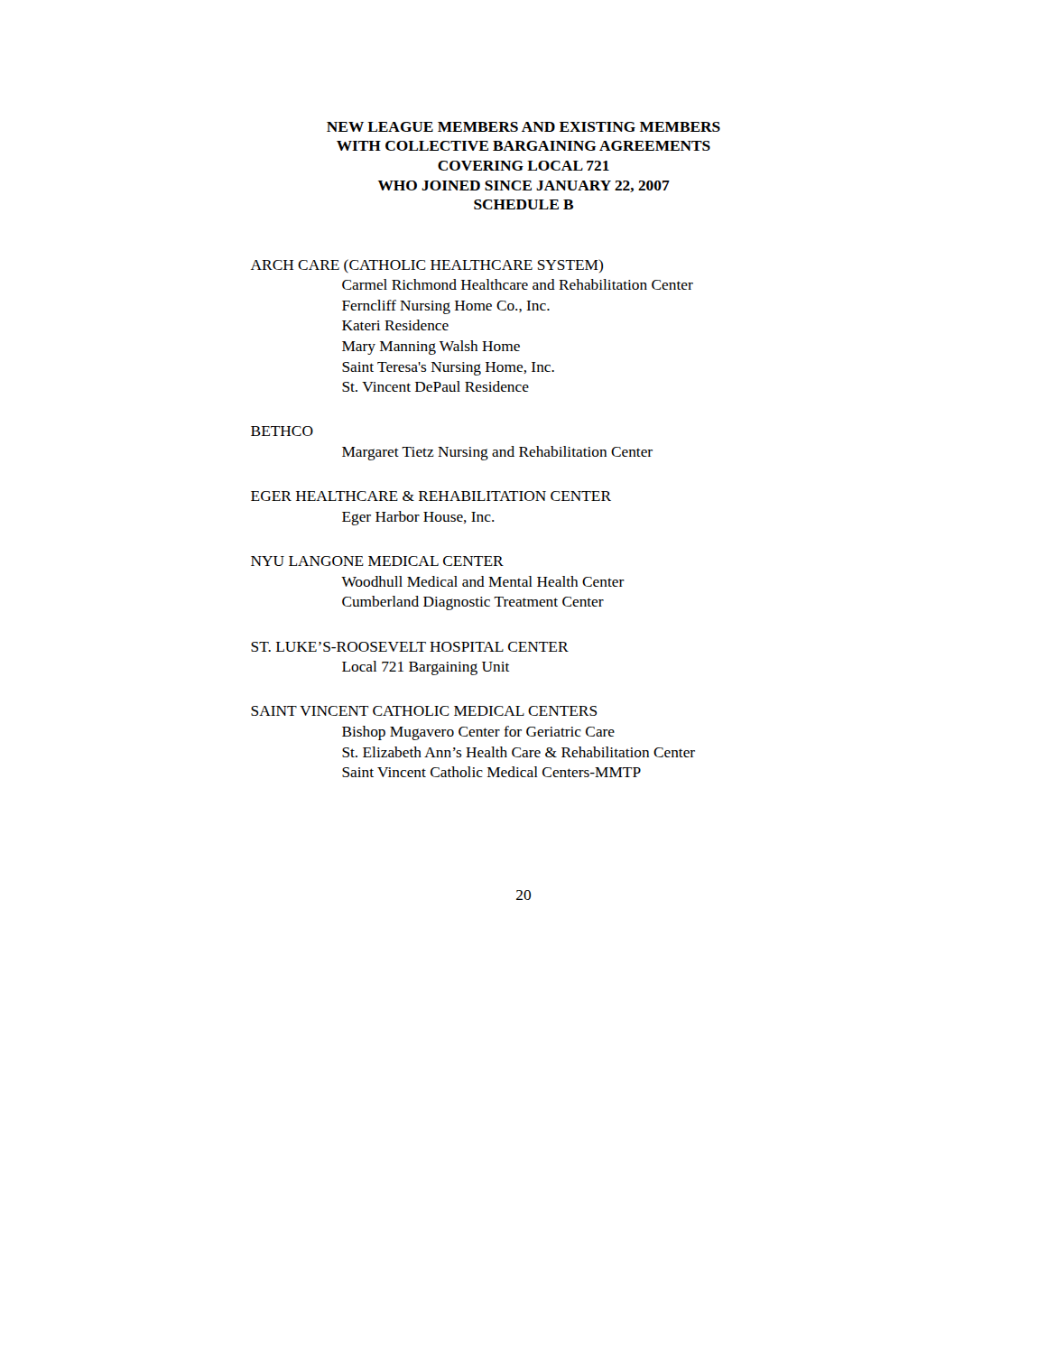New League Members and Existing Members
With Collective Bargaining Agreements
Covering Local 721
Who Joined Since January 22, 2007
Schedule B
ARCH CARE (CATHOLIC HEALTHCARE SYSTEM)
Carmel Richmond Healthcare and Rehabilitation Center
Ferncliff Nursing Home Co., Inc.
Kateri Residence
Mary Manning Walsh Home
Saint Teresa's Nursing Home, Inc.
St. Vincent DePaul Residence
BETHCO
Margaret Tietz Nursing and Rehabilitation Center
EGER HEALTHCARE & REHABILITATION CENTER
Eger Harbor House, Inc.
NYU LANGONE MEDICAL CENTER
Woodhull Medical and Mental Health Center
Cumberland Diagnostic Treatment Center
ST. LUKE’S-ROOSEVELT HOSPITAL CENTER
Local 721 Bargaining Unit
SAINT VINCENT CATHOLIC MEDICAL CENTERS
Bishop Mugavero Center for Geriatric Care
St. Elizabeth Ann’s Health Care & Rehabilitation Center
Saint Vincent Catholic Medical Centers-MMTP
20